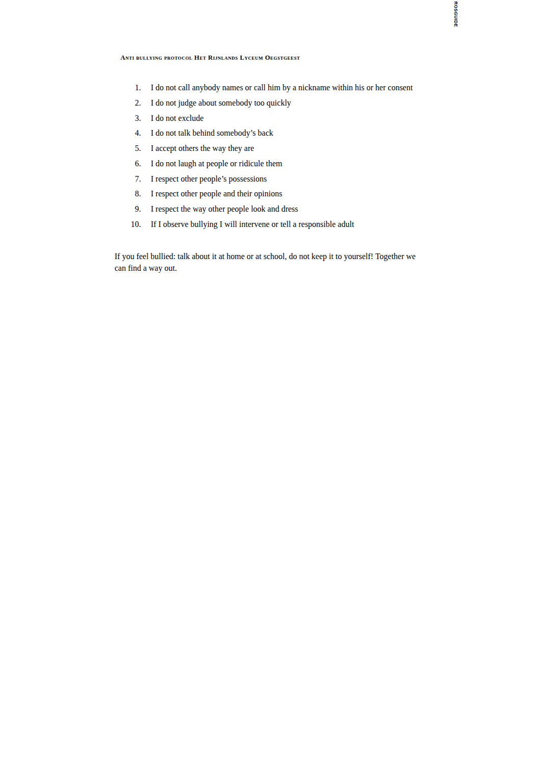2021 - 2022 ROSGUIDE
Anti bullying protocol Het Rijnlands Lyceum Oegstgeest
I do not call anybody names or call him by a nickname within his or her consent
I do not judge about somebody too quickly
I do not exclude
I do not talk behind somebody’s back
I accept others the way they are
I do not laugh at people or ridicule them
I respect other people’s possessions
I respect other people and their opinions
I respect the way other people look and dress
If I observe bullying I will intervene or tell a responsible adult
If you feel bullied: talk about it at home or at school, do not keep it to yourself! Together we can find a way out.